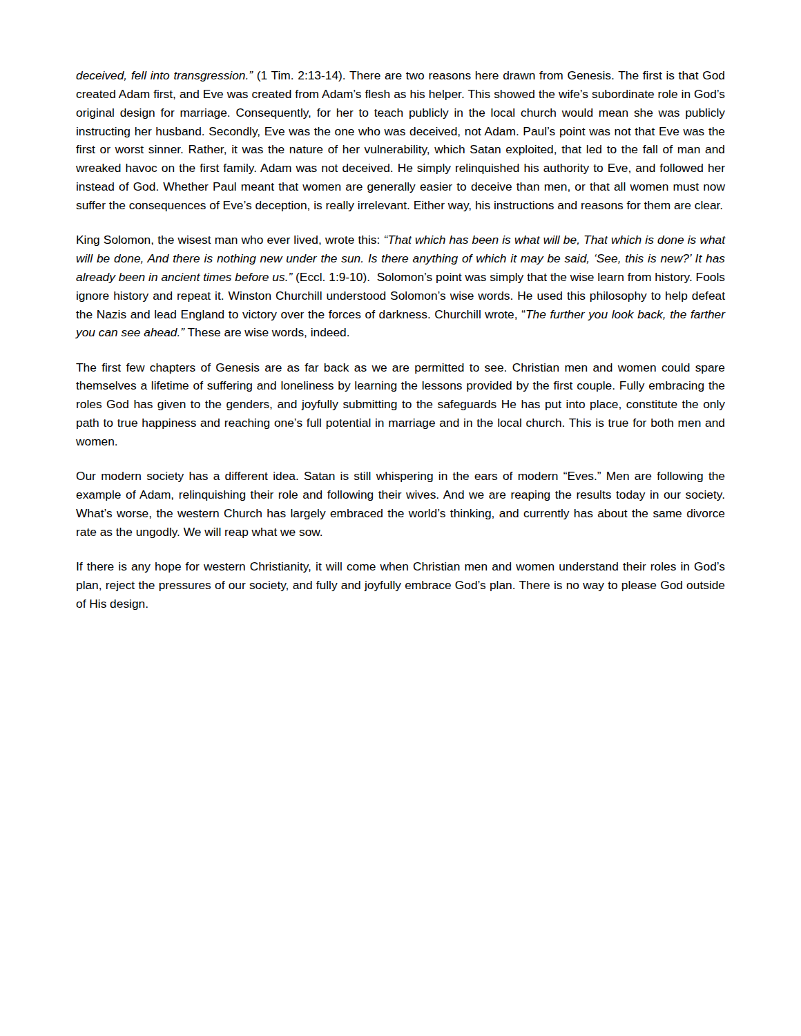deceived, fell into transgression.” (1 Tim. 2:13-14). There are two reasons here drawn from Genesis. The first is that God created Adam first, and Eve was created from Adam’s flesh as his helper. This showed the wife’s subordinate role in God’s original design for marriage. Consequently, for her to teach publicly in the local church would mean she was publicly instructing her husband. Secondly, Eve was the one who was deceived, not Adam. Paul’s point was not that Eve was the first or worst sinner. Rather, it was the nature of her vulnerability, which Satan exploited, that led to the fall of man and wreaked havoc on the first family. Adam was not deceived. He simply relinquished his authority to Eve, and followed her instead of God. Whether Paul meant that women are generally easier to deceive than men, or that all women must now suffer the consequences of Eve’s deception, is really irrelevant. Either way, his instructions and reasons for them are clear.
King Solomon, the wisest man who ever lived, wrote this: “That which has been is what will be, That which is done is what will be done, And there is nothing new under the sun. Is there anything of which it may be said, ‘See, this is new?’ It has already been in ancient times before us.” (Eccl. 1:9-10). Solomon’s point was simply that the wise learn from history. Fools ignore history and repeat it. Winston Churchill understood Solomon’s wise words. He used this philosophy to help defeat the Nazis and lead England to victory over the forces of darkness. Churchill wrote, “The further you look back, the farther you can see ahead.” These are wise words, indeed.
The first few chapters of Genesis are as far back as we are permitted to see. Christian men and women could spare themselves a lifetime of suffering and loneliness by learning the lessons provided by the first couple. Fully embracing the roles God has given to the genders, and joyfully submitting to the safeguards He has put into place, constitute the only path to true happiness and reaching one’s full potential in marriage and in the local church. This is true for both men and women.
Our modern society has a different idea. Satan is still whispering in the ears of modern “Eves.” Men are following the example of Adam, relinquishing their role and following their wives. And we are reaping the results today in our society. What’s worse, the western Church has largely embraced the world’s thinking, and currently has about the same divorce rate as the ungodly. We will reap what we sow.
If there is any hope for western Christianity, it will come when Christian men and women understand their roles in God’s plan, reject the pressures of our society, and fully and joyfully embrace God’s plan. There is no way to please God outside of His design.